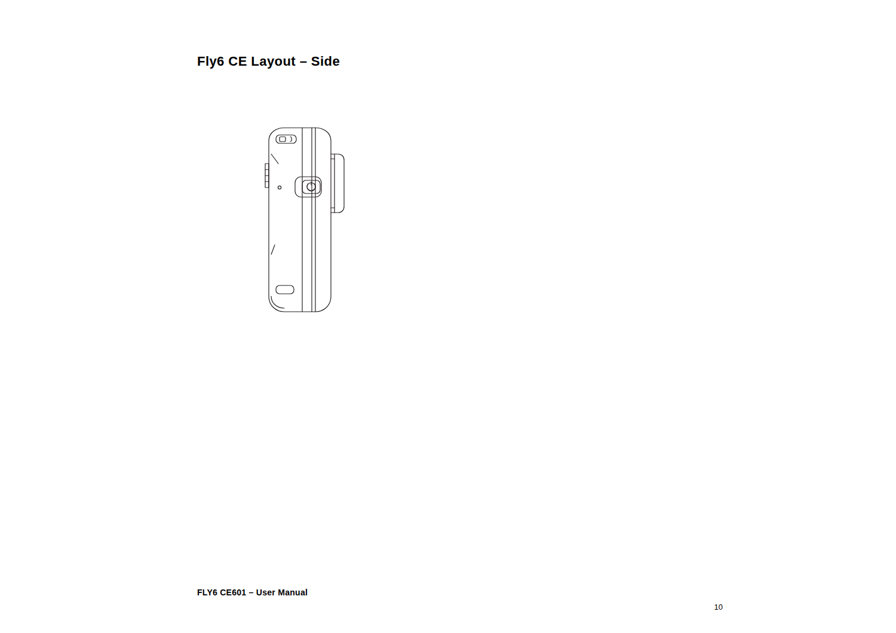Fly6 CE Layout – Side
Fly6 CE side view
FLY6 CE601 – User Manual
10